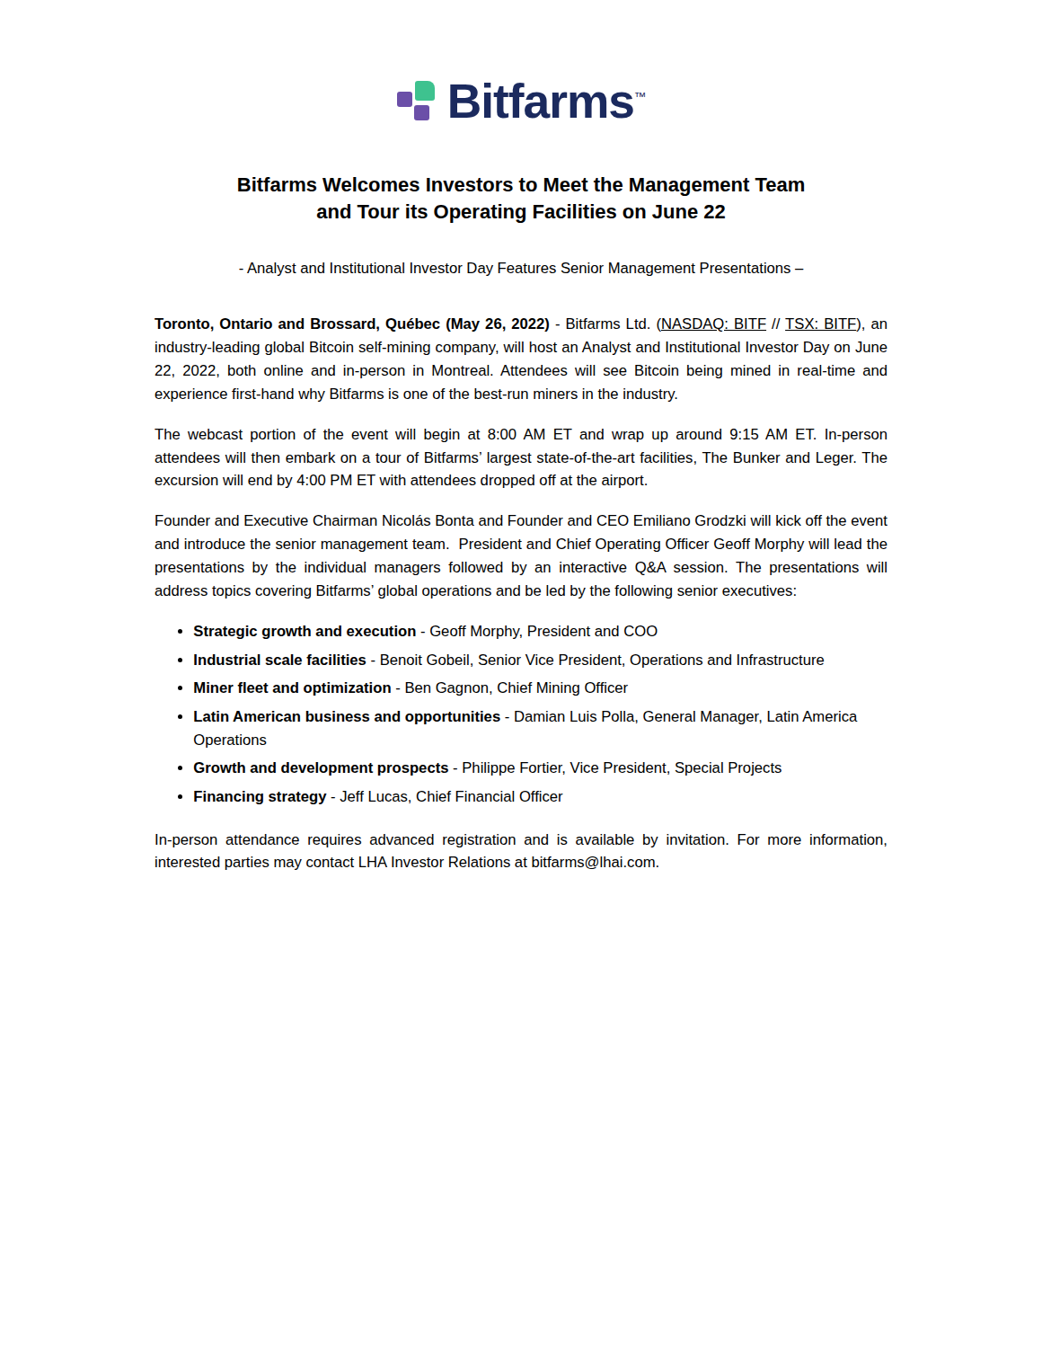Bitfarms™
Bitfarms Welcomes Investors to Meet the Management Team
and Tour its Operating Facilities on June 22
- Analyst and Institutional Investor Day Features Senior Management Presentations –
Toronto, Ontario and Brossard, Québec (May 26, 2022) - Bitfarms Ltd. (NASDAQ: BITF // TSX: BITF), an industry-leading global Bitcoin self-mining company, will host an Analyst and Institutional Investor Day on June 22, 2022, both online and in-person in Montreal. Attendees will see Bitcoin being mined in real-time and experience first-hand why Bitfarms is one of the best-run miners in the industry.
The webcast portion of the event will begin at 8:00 AM ET and wrap up around 9:15 AM ET. In-person attendees will then embark on a tour of Bitfarms’ largest state-of-the-art facilities, The Bunker and Leger. The excursion will end by 4:00 PM ET with attendees dropped off at the airport.
Founder and Executive Chairman Nicolás Bonta and Founder and CEO Emiliano Grodzki will kick off the event and introduce the senior management team. President and Chief Operating Officer Geoff Morphy will lead the presentations by the individual managers followed by an interactive Q&A session. The presentations will address topics covering Bitfarms’ global operations and be led by the following senior executives:
Strategic growth and execution - Geoff Morphy, President and COO
Industrial scale facilities - Benoit Gobeil, Senior Vice President, Operations and Infrastructure
Miner fleet and optimization - Ben Gagnon, Chief Mining Officer
Latin American business and opportunities - Damian Luis Polla, General Manager, Latin America Operations
Growth and development prospects - Philippe Fortier, Vice President, Special Projects
Financing strategy - Jeff Lucas, Chief Financial Officer
In-person attendance requires advanced registration and is available by invitation. For more information, interested parties may contact LHA Investor Relations at bitfarms@lhai.com.